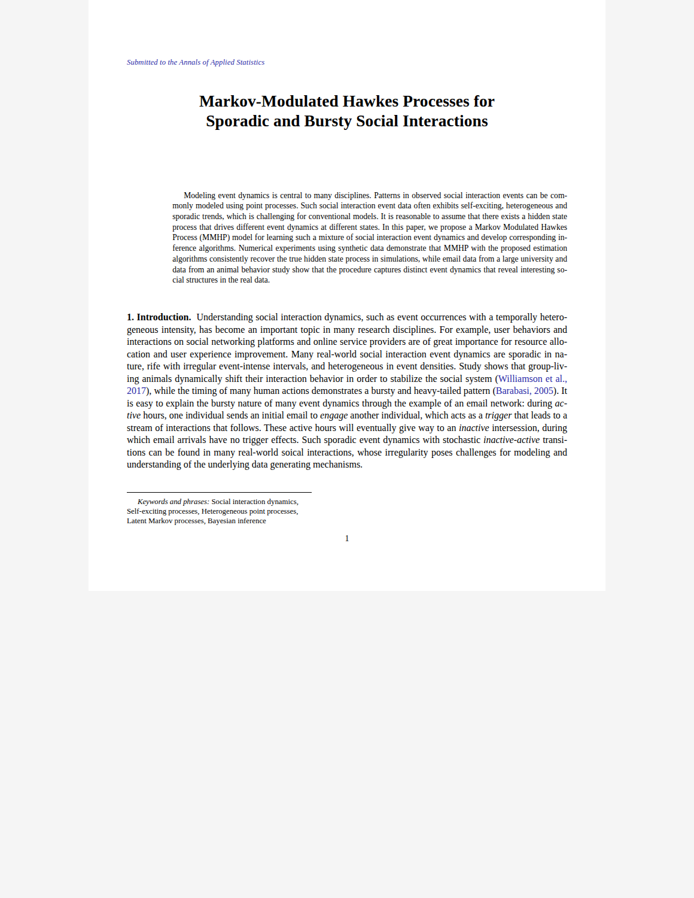Submitted to the Annals of Applied Statistics
Markov-Modulated Hawkes Processes for
Sporadic and Bursty Social Interactions
Modeling event dynamics is central to many disciplines. Patterns in observed social interaction events can be commonly modeled using point processes. Such social interaction event data often exhibits self-exciting, heterogeneous and sporadic trends, which is challenging for conventional models. It is reasonable to assume that there exists a hidden state process that drives different event dynamics at different states. In this paper, we propose a Markov Modulated Hawkes Process (MMHP) model for learning such a mixture of social interaction event dynamics and develop corresponding inference algorithms. Numerical experiments using synthetic data demonstrate that MMHP with the proposed estimation algorithms consistently recover the true hidden state process in simulations, while email data from a large university and data from an animal behavior study show that the procedure captures distinct event dynamics that reveal interesting social structures in the real data.
1. Introduction.
Understanding social interaction dynamics, such as event occurrences with a temporally heterogeneous intensity, has become an important topic in many research disciplines. For example, user behaviors and interactions on social networking platforms and online service providers are of great importance for resource allocation and user experience improvement. Many real-world social interaction event dynamics are sporadic in nature, rife with irregular event-intense intervals, and heterogeneous in event densities. Study shows that group-living animals dynamically shift their interaction behavior in order to stabilize the social system (Williamson et al., 2017), while the timing of many human actions demonstrates a bursty and heavy-tailed pattern (Barabasi, 2005). It is easy to explain the bursty nature of many event dynamics through the example of an email network: during active hours, one individual sends an initial email to engage another individual, which acts as a trigger that leads to a stream of interactions that follows. These active hours will eventually give way to an inactive intersession, during which email arrivals have no trigger effects. Such sporadic event dynamics with stochastic inactive-active transitions can be found in many real-world soical interactions, whose irregularity poses challenges for modeling and understanding of the underlying data generating mechanisms.
Keywords and phrases: Social interaction dynamics, Self-exciting processes, Heterogeneous point processes, Latent Markov processes, Bayesian inference
1